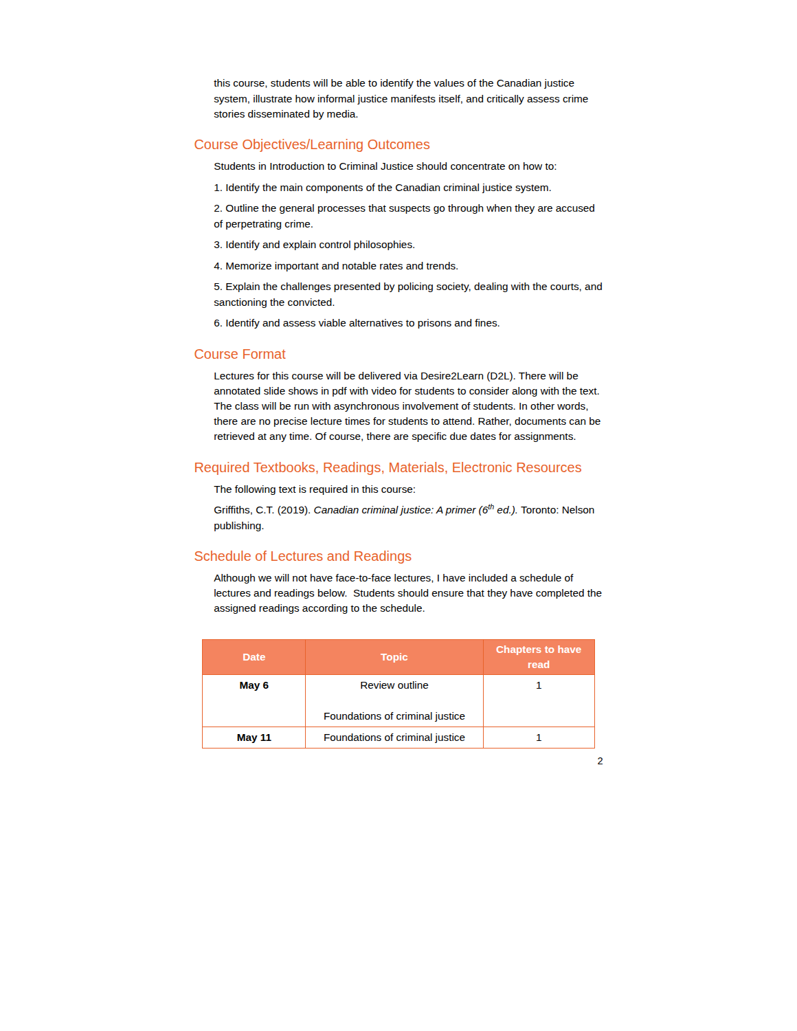this course, students will be able to identify the values of the Canadian justice system, illustrate how informal justice manifests itself, and critically assess crime stories disseminated by media.
Course Objectives/Learning Outcomes
Students in Introduction to Criminal Justice should concentrate on how to:
1. Identify the main components of the Canadian criminal justice system.
2. Outline the general processes that suspects go through when they are accused of perpetrating crime.
3. Identify and explain control philosophies.
4. Memorize important and notable rates and trends.
5. Explain the challenges presented by policing society, dealing with the courts, and sanctioning the convicted.
6. Identify and assess viable alternatives to prisons and fines.
Course Format
Lectures for this course will be delivered via Desire2Learn (D2L). There will be annotated slide shows in pdf with video for students to consider along with the text. The class will be run with asynchronous involvement of students. In other words, there are no precise lecture times for students to attend. Rather, documents can be retrieved at any time. Of course, there are specific due dates for assignments.
Required Textbooks, Readings, Materials, Electronic Resources
The following text is required in this course:
Griffiths, C.T. (2019). Canadian criminal justice: A primer (6th ed.). Toronto: Nelson publishing.
Schedule of Lectures and Readings
Although we will not have face-to-face lectures, I have included a schedule of lectures and readings below. Students should ensure that they have completed the assigned readings according to the schedule.
| Date | Topic | Chapters to have read |
| --- | --- | --- |
| May 6 | Review outline Foundations of criminal justice | 1 |
| May 11 | Foundations of criminal justice | 1 |
2